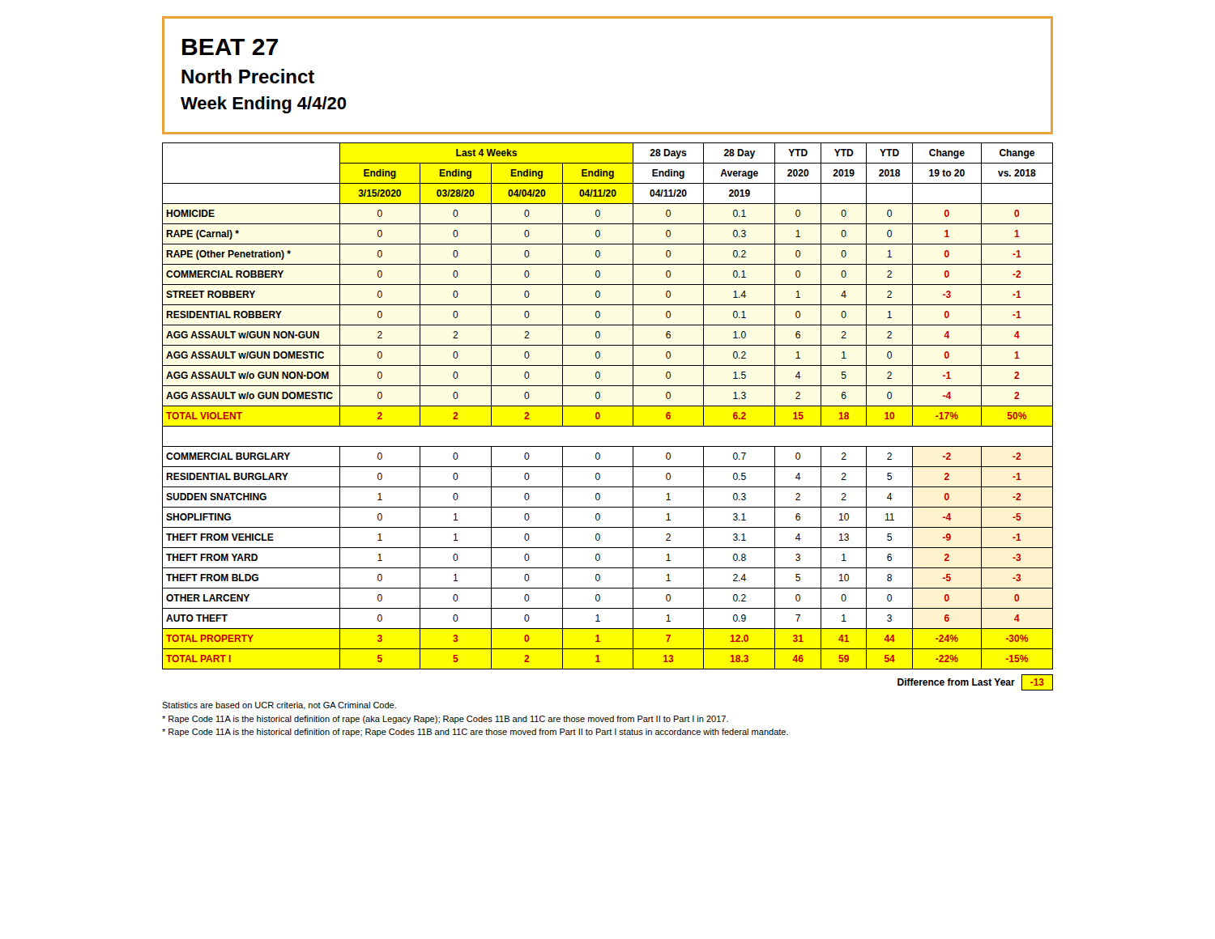BEAT 27
North Precinct
Week Ending 4/4/20
| | Last 4 Weeks | 28 Days | 28 Day | YTD | YTD | YTD | Change | Change |
| --- | --- | --- | --- | --- | --- | --- | --- | --- |
| Ending | Ending | Ending | Ending | Ending | Average | 2020 | 2019 | 2018 | 19 to 20 | vs. 2018 |
| | 3/15/2020 | 03/28/20 | 04/04/20 | 04/11/20 | 04/11/20 | 2019 | | | | | |
| HOMICIDE | 0 | 0 | 0 | 0 | 0 | 0.1 | 0 | 0 | 0 | 0 | 0 |
| RAPE (Carnal) * | 0 | 0 | 0 | 0 | 0 | 0.3 | 1 | 0 | 0 | 1 | 1 |
| RAPE (Other Penetration) * | 0 | 0 | 0 | 0 | 0 | 0.2 | 0 | 0 | 1 | 0 | -1 |
| COMMERCIAL ROBBERY | 0 | 0 | 0 | 0 | 0 | 0.1 | 0 | 0 | 2 | 0 | -2 |
| STREET ROBBERY | 0 | 0 | 0 | 0 | 0 | 1.4 | 1 | 4 | 2 | -3 | -1 |
| RESIDENTIAL ROBBERY | 0 | 0 | 0 | 0 | 0 | 0.1 | 0 | 0 | 1 | 0 | -1 |
| AGG ASSAULT w/GUN NON-GUN | 2 | 2 | 2 | 0 | 6 | 1.0 | 6 | 2 | 2 | 4 | 4 |
| AGG ASSAULT w/GUN DOMESTIC | 0 | 0 | 0 | 0 | 0 | 0.2 | 1 | 1 | 0 | 0 | 1 |
| AGG ASSAULT w/o GUN NON-DOM | 0 | 0 | 0 | 0 | 0 | 1.5 | 4 | 5 | 2 | -1 | 2 |
| AGG ASSAULT w/o GUN DOMESTIC | 0 | 0 | 0 | 0 | 0 | 1.3 | 2 | 6 | 0 | -4 | 2 |
| TOTAL VIOLENT | 2 | 2 | 2 | 0 | 6 | 6.2 | 15 | 18 | 10 | -17% | 50% |
| COMMERCIAL BURGLARY | 0 | 0 | 0 | 0 | 0 | 0.7 | 0 | 2 | 2 | -2 | -2 |
| RESIDENTIAL BURGLARY | 0 | 0 | 0 | 0 | 0 | 0.5 | 4 | 2 | 5 | 2 | -1 |
| SUDDEN SNATCHING | 1 | 0 | 0 | 0 | 1 | 0.3 | 2 | 2 | 4 | 0 | -2 |
| SHOPLIFTING | 0 | 1 | 0 | 0 | 1 | 3.1 | 6 | 10 | 11 | -4 | -5 |
| THEFT FROM VEHICLE | 1 | 1 | 0 | 0 | 2 | 3.1 | 4 | 13 | 5 | -9 | -1 |
| THEFT FROM YARD | 1 | 0 | 0 | 0 | 1 | 0.8 | 3 | 1 | 6 | 2 | -3 |
| THEFT FROM BLDG | 0 | 1 | 0 | 0 | 1 | 2.4 | 5 | 10 | 8 | -5 | -3 |
| OTHER LARCENY | 0 | 0 | 0 | 0 | 0 | 0.2 | 0 | 0 | 0 | 0 | 0 |
| AUTO THEFT | 0 | 0 | 0 | 1 | 1 | 0.9 | 7 | 1 | 3 | 6 | 4 |
| TOTAL PROPERTY | 3 | 3 | 0 | 1 | 7 | 12.0 | 31 | 41 | 44 | -24% | -30% |
| TOTAL PART I | 5 | 5 | 2 | 1 | 13 | 18.3 | 46 | 59 | 54 | -22% | -15% |
Difference from Last Year-13
Statistics are based on UCR criteria, not GA Criminal Code.
* Rape Code 11A is the historical definition of rape (aka Legacy Rape); Rape Codes 11B and 11C are those moved from Part II to Part I in 2017.
* Rape Code 11A is the historical definition of rape; Rape Codes 11B and 11C are those moved from Part II to Part I status in accordance with federal mandate.